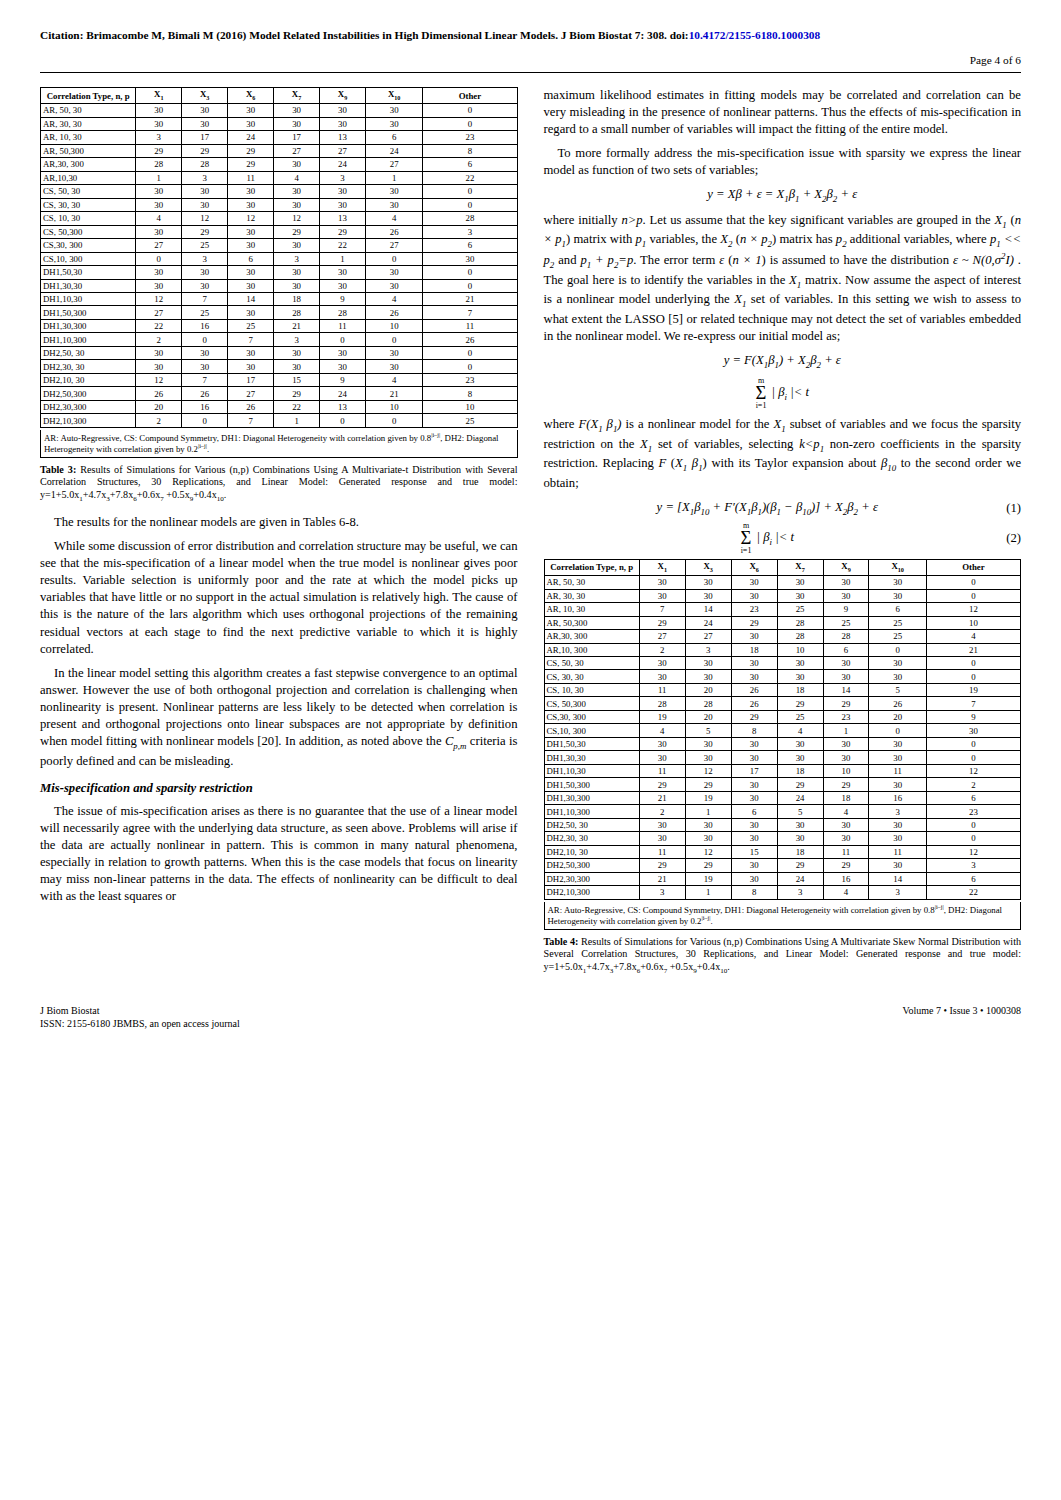Citation: Brimacombe M, Bimali M (2016) Model Related Instabilities in High Dimensional Linear Models. J Biom Biostat 7: 308. doi:10.4172/2155-6180.1000308
Page 4 of 6
| Correlation Type, n, p | X 1 | X 3 | X 6 | X 7 | X 9 | X 10 | Other |
| --- | --- | --- | --- | --- | --- | --- | --- |
| AR, 50, 30 | 30 | 30 | 30 | 30 | 30 | 30 | 0 |
| AR, 30, 30 | 30 | 30 | 30 | 30 | 30 | 30 | 0 |
| AR, 10, 30 | 3 | 17 | 24 | 17 | 13 | 6 | 23 |
| AR, 50,300 | 29 | 29 | 29 | 27 | 27 | 24 | 8 |
| AR,30, 300 | 28 | 28 | 29 | 30 | 24 | 27 | 6 |
| AR,10,30 | 1 | 3 | 11 | 4 | 3 | 1 | 22 |
| CS, 50, 30 | 30 | 30 | 30 | 30 | 30 | 30 | 0 |
| CS, 30, 30 | 30 | 30 | 30 | 30 | 30 | 30 | 0 |
| CS, 10, 30 | 4 | 12 | 12 | 12 | 13 | 4 | 28 |
| CS, 50,300 | 30 | 29 | 30 | 29 | 29 | 26 | 3 |
| CS,30, 300 | 27 | 25 | 30 | 30 | 22 | 27 | 6 |
| CS,10, 300 | 0 | 3 | 6 | 3 | 1 | 0 | 30 |
| DH1,50,30 | 30 | 30 | 30 | 30 | 30 | 30 | 0 |
| DH1,30,30 | 30 | 30 | 30 | 30 | 30 | 30 | 0 |
| DH1,10,30 | 12 | 7 | 14 | 18 | 9 | 4 | 21 |
| DH1,50,300 | 27 | 25 | 30 | 28 | 28 | 26 | 7 |
| DH1,30,300 | 22 | 16 | 25 | 21 | 11 | 10 | 11 |
| DH1,10,300 | 2 | 0 | 7 | 3 | 0 | 0 | 26 |
| DH2,50, 30 | 30 | 30 | 30 | 30 | 30 | 30 | 0 |
| DH2,30, 30 | 30 | 30 | 30 | 30 | 30 | 30 | 0 |
| DH2,10, 30 | 12 | 7 | 17 | 15 | 9 | 4 | 23 |
| DH2,50,300 | 26 | 26 | 27 | 29 | 24 | 21 | 8 |
| DH2,30,300 | 20 | 16 | 26 | 22 | 13 | 10 | 10 |
| DH2,10,300 | 2 | 0 | 7 | 1 | 0 | 0 | 25 |
AR: Auto-Regressive, CS: Compound Symmetry, DH1: Diagonal Heterogeneity with correlation given by 0.8|i–j|, DH2: Diagonal Heterogeneity with correlation given by 0.2|i–j|.
Table 3: Results of Simulations for Various (n,p) Combinations Using A Multivariate-t Distribution with Several Correlation Structures, 30 Replications, and Linear Model: Generated response and true model: y=1+5.0x1+4.7x3+7.8x6+0.6x7 +0.5x9+0.4x10.
The results for the nonlinear models are given in Tables 6-8.
While some discussion of error distribution and correlation structure may be useful, we can see that the mis-specification of a linear model when the true model is nonlinear gives poor results. Variable selection is uniformly poor and the rate at which the model picks up variables that have little or no support in the actual simulation is relatively high. The cause of this is the nature of the lars algorithm which uses orthogonal projections of the remaining residual vectors at each stage to find the next predictive variable to which it is highly correlated.
In the linear model setting this algorithm creates a fast stepwise convergence to an optimal answer. However the use of both orthogonal projection and correlation is challenging when nonlinearity is present. Nonlinear patterns are less likely to be detected when correlation is present and orthogonal projections onto linear subspaces are not appropriate by definition when model fitting with nonlinear models [20]. In addition, as noted above the Cp,m criteria is poorly defined and can be misleading.
Mis-specification and sparsity restriction
The issue of mis-specification arises as there is no guarantee that the use of a linear model will necessarily agree with the underlying data structure, as seen above. Problems will arise if the data are actually nonlinear in pattern. This is common in many natural phenomena, especially in relation to growth patterns. When this is the case models that focus on linearity may miss non-linear patterns in the data. The effects of nonlinearity can be difficult to deal with as the least squares or
maximum likelihood estimates in fitting models may be correlated and correlation can be very misleading in the presence of nonlinear patterns. Thus the effects of mis-specification in regard to a small number of variables will impact the fitting of the entire model.
To more formally address the mis-specification issue with sparsity we express the linear model as function of two sets of variables;
y = Xβ + ε = X1β1 + X2β2 + ε
where initially n>p. Let us assume that the key significant variables are grouped in the X1 (n × p1) matrix with p1 variables, the X2 (n × p2) matrix has p2 additional variables, where p1 << p2 and p1 + p2=p. The error term ε (n × 1) is assumed to have the distribution ε ~ N(0,σ2I) . The goal here is to identify the variables in the X1 matrix. Now assume the aspect of interest is a nonlinear model underlying the X1 set of variables. In this setting we wish to assess to what extent the LASSO [5] or related technique may not detect the set of variables embedded in the nonlinear model. We re-express our initial model as;
y = F(X1β1) + X2β2 + ε
mΣi=1 | βi |< t
where F(X1 β1) is a nonlinear model for the X1 subset of variables and we focus the sparsity restriction on the X1 set of variables, selecting k<p1 non-zero coefficients in the sparsity restriction. Replacing F (X1 β1) with its Taylor expansion about β10 to the second order we obtain;
y = [X1β10 + F′(X1β1)(β1 − β10)] + X2β2 + ε
(1)
mΣi=1 | βi |< t
(2)
| Correlation Type, n, p | X 1 | X 3 | X 6 | X 7 | X 9 | X 10 | Other |
| --- | --- | --- | --- | --- | --- | --- | --- |
| AR, 50, 30 | 30 | 30 | 30 | 30 | 30 | 30 | 0 |
| AR, 30, 30 | 30 | 30 | 30 | 30 | 30 | 30 | 0 |
| AR, 10, 30 | 7 | 14 | 23 | 25 | 9 | 6 | 12 |
| AR, 50,300 | 29 | 24 | 29 | 28 | 25 | 25 | 10 |
| AR,30, 300 | 27 | 27 | 30 | 28 | 28 | 25 | 4 |
| AR,10, 300 | 2 | 3 | 18 | 10 | 6 | 0 | 21 |
| CS, 50, 30 | 30 | 30 | 30 | 30 | 30 | 30 | 0 |
| CS, 30, 30 | 30 | 30 | 30 | 30 | 30 | 30 | 0 |
| CS, 10, 30 | 11 | 20 | 26 | 18 | 14 | 5 | 19 |
| CS, 50,300 | 28 | 28 | 26 | 29 | 29 | 26 | 7 |
| CS,30, 300 | 19 | 20 | 29 | 25 | 23 | 20 | 9 |
| CS,10, 300 | 4 | 5 | 8 | 4 | 1 | 0 | 30 |
| DH1,50,30 | 30 | 30 | 30 | 30 | 30 | 30 | 0 |
| DH1,30,30 | 30 | 30 | 30 | 30 | 30 | 30 | 0 |
| DH1,10,30 | 11 | 12 | 17 | 18 | 10 | 11 | 12 |
| DH1,50,300 | 29 | 29 | 30 | 29 | 29 | 30 | 2 |
| DH1,30,300 | 21 | 19 | 30 | 24 | 18 | 16 | 6 |
| DH1,10,300 | 2 | 1 | 6 | 5 | 4 | 3 | 23 |
| DH2,50, 30 | 30 | 30 | 30 | 30 | 30 | 30 | 0 |
| DH2,30, 30 | 30 | 30 | 30 | 30 | 30 | 30 | 0 |
| DH2,10, 30 | 11 | 12 | 15 | 18 | 11 | 11 | 12 |
| DH2,50,300 | 29 | 29 | 30 | 29 | 29 | 30 | 3 |
| DH2,30,300 | 21 | 19 | 30 | 24 | 16 | 14 | 6 |
| DH2,10,300 | 3 | 1 | 8 | 3 | 4 | 3 | 22 |
AR: Auto-Regressive, CS: Compound Symmetry, DH1: Diagonal Heterogeneity with correlation given by 0.8|i–j|, DH2: Diagonal Heterogeneity with correlation given by 0.2|i–j|.
Table 4: Results of Simulations for Various (n,p) Combinations Using A Multivariate Skew Normal Distribution with Several Correlation Structures, 30 Replications, and Linear Model: Generated response and true model: y=1+5.0x1+4.7x3+7.8x6+0.6x7 +0.5x9+0.4x10.
J Biom Biostat
ISSN: 2155-6180 JBMBS, an open access journal
Volume 7 • Issue 3 • 1000308